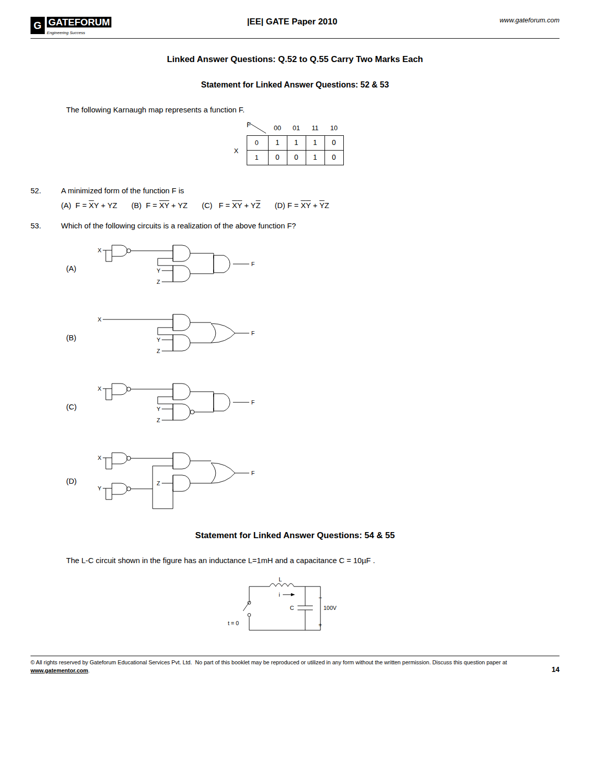G GATEFORUM Engineering Success
|EE| GATE Paper 2010
www.gateforum.com
Linked Answer Questions: Q.52 to Q.55 Carry Two Marks Each
Statement for Linked Answer Questions: 52 & 53
The following Karnaugh map represents a function F.
| F | 00 | 01 | 11 | 10 |
| 0 | 1 | 1 | 1 | 0 |
| 1 | 0 | 0 | 1 | 0 |
X
52.
A minimized form of the function F is
(A) F = XY + YZ (B) F = XY + YZ (C) F = XY + YZ (D) F = XY + YZ
53.
Which of the following circuits is a realization of the above function F?
(A)
X Y Z F
(B)
X Y Z F
(C)
X Y Z F
(D)
X Y Z F
Statement for Linked Answer Questions: 54 & 55
The L-C circuit shown in the figure has an inductance L=1mH and a capacitance C = 10µF .
L t = 0 i C − + 100V
© All rights reserved by Gateforum Educational Services Pvt. Ltd. No part of this booklet may be reproduced or utilized in any form without the written permission. Discuss this question paper at www.gatementor.com.
14